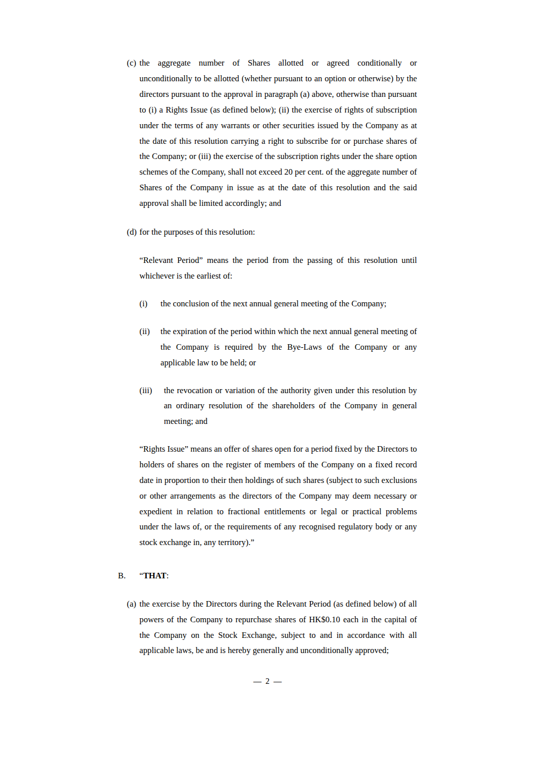(c)
the aggregate number of Shares allotted or agreed conditionally or unconditionally to be allotted (whether pursuant to an option or otherwise) by the directors pursuant to the approval in paragraph (a) above, otherwise than pursuant to (i) a Rights Issue (as defined below); (ii) the exercise of rights of subscription under the terms of any warrants or other securities issued by the Company as at the date of this resolution carrying a right to subscribe for or purchase shares of the Company; or (iii) the exercise of the subscription rights under the share option schemes of the Company, shall not exceed 20 per cent. of the aggregate number of Shares of the Company in issue as at the date of this resolution and the said approval shall be limited accordingly; and
(d)
for the purposes of this resolution:
“Relevant Period” means the period from the passing of this resolution until whichever is the earliest of:
(i)
the conclusion of the next annual general meeting of the Company;
(ii)
the expiration of the period within which the next annual general meeting of the Company is required by the Bye-Laws of the Company or any applicable law to be held; or
(iii)
the revocation or variation of the authority given under this resolution by an ordinary resolution of the shareholders of the Company in general meeting; and
“Rights Issue” means an offer of shares open for a period fixed by the Directors to holders of shares on the register of members of the Company on a fixed record date in proportion to their then holdings of such shares (subject to such exclusions or other arrangements as the directors of the Company may deem necessary or expedient in relation to fractional entitlements or legal or practical problems under the laws of, or the requirements of any recognised regulatory body or any stock exchange in, any territory).”
B.
“THAT:
(a)
the exercise by the Directors during the Relevant Period (as defined below) of all powers of the Company to repurchase shares of HK$0.10 each in the capital of the Company on the Stock Exchange, subject to and in accordance with all applicable laws, be and is hereby generally and unconditionally approved;
— 2 —